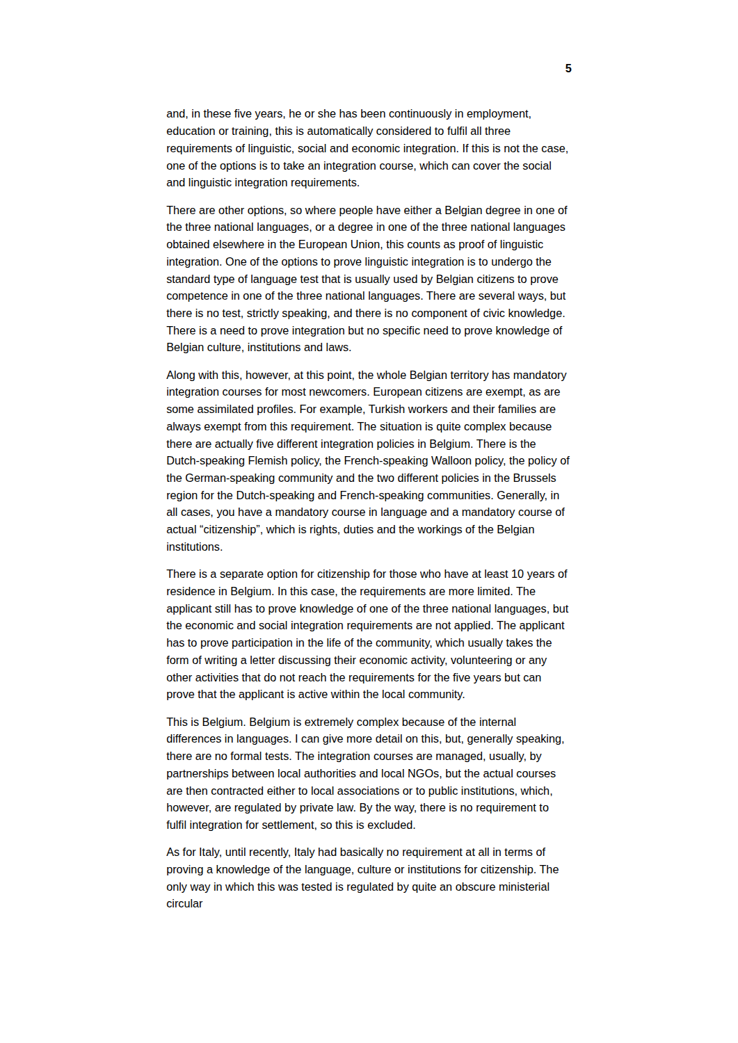5
and, in these five years, he or she has been continuously in employment, education or training, this is automatically considered to fulfil all three requirements of linguistic, social and economic integration. If this is not the case, one of the options is to take an integration course, which can cover the social and linguistic integration requirements.
There are other options, so where people have either a Belgian degree in one of the three national languages, or a degree in one of the three national languages obtained elsewhere in the European Union, this counts as proof of linguistic integration. One of the options to prove linguistic integration is to undergo the standard type of language test that is usually used by Belgian citizens to prove competence in one of the three national languages. There are several ways, but there is no test, strictly speaking, and there is no component of civic knowledge. There is a need to prove integration but no specific need to prove knowledge of Belgian culture, institutions and laws.
Along with this, however, at this point, the whole Belgian territory has mandatory integration courses for most newcomers. European citizens are exempt, as are some assimilated profiles. For example, Turkish workers and their families are always exempt from this requirement. The situation is quite complex because there are actually five different integration policies in Belgium. There is the Dutch-speaking Flemish policy, the French-speaking Walloon policy, the policy of the German-speaking community and the two different policies in the Brussels region for the Dutch-speaking and French-speaking communities. Generally, in all cases, you have a mandatory course in language and a mandatory course of actual “citizenship”, which is rights, duties and the workings of the Belgian institutions.
There is a separate option for citizenship for those who have at least 10 years of residence in Belgium. In this case, the requirements are more limited. The applicant still has to prove knowledge of one of the three national languages, but the economic and social integration requirements are not applied. The applicant has to prove participation in the life of the community, which usually takes the form of writing a letter discussing their economic activity, volunteering or any other activities that do not reach the requirements for the five years but can prove that the applicant is active within the local community.
This is Belgium. Belgium is extremely complex because of the internal differences in languages. I can give more detail on this, but, generally speaking, there are no formal tests. The integration courses are managed, usually, by partnerships between local authorities and local NGOs, but the actual courses are then contracted either to local associations or to public institutions, which, however, are regulated by private law. By the way, there is no requirement to fulfil integration for settlement, so this is excluded.
As for Italy, until recently, Italy had basically no requirement at all in terms of proving a knowledge of the language, culture or institutions for citizenship. The only way in which this was tested is regulated by quite an obscure ministerial circular